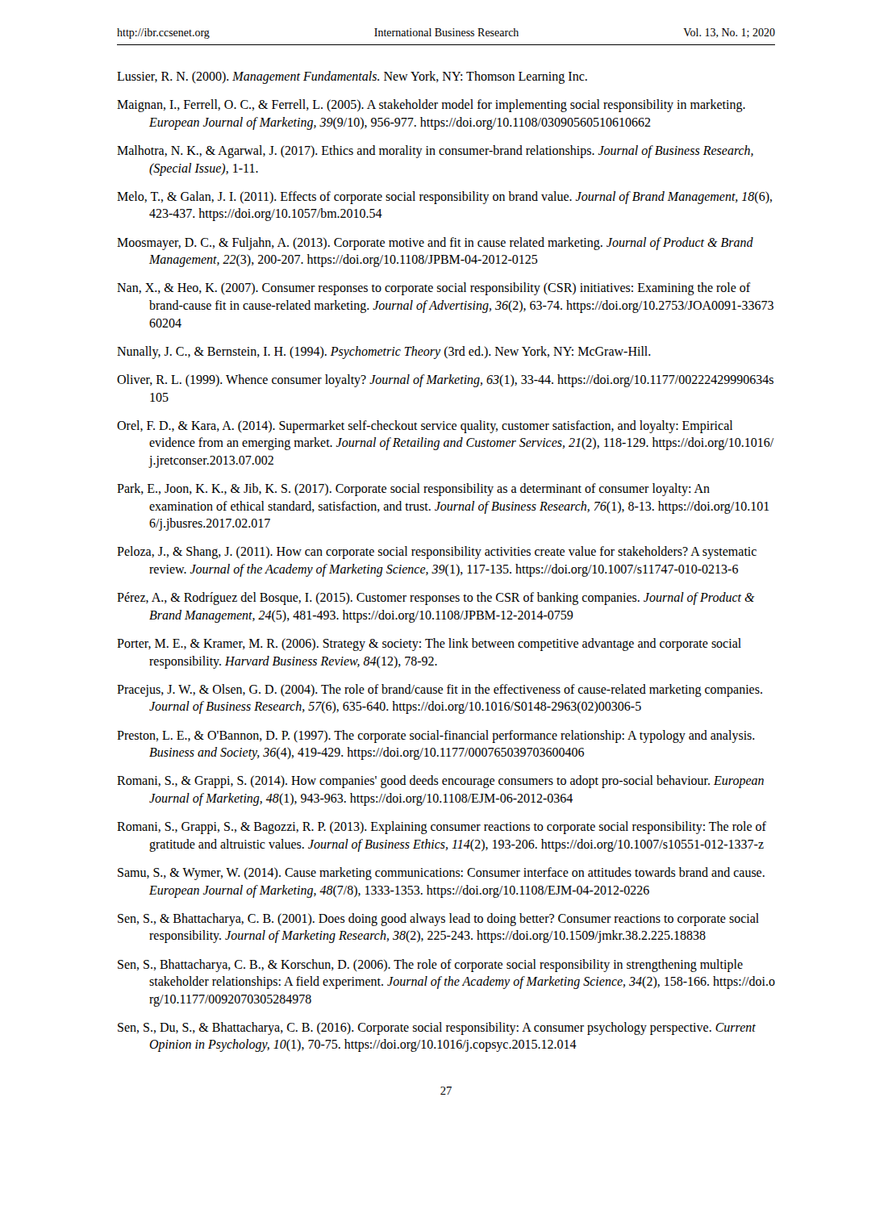http://ibr.ccsenet.org International Business Research Vol. 13, No. 1; 2020
Lussier, R. N. (2000). Management Fundamentals. New York, NY: Thomson Learning Inc.
Maignan, I., Ferrell, O. C., & Ferrell, L. (2005). A stakeholder model for implementing social responsibility in marketing. European Journal of Marketing, 39(9/10), 956-977. https://doi.org/10.1108/03090560510610662
Malhotra, N. K., & Agarwal, J. (2017). Ethics and morality in consumer-brand relationships. Journal of Business Research, (Special Issue), 1-11.
Melo, T., & Galan, J. I. (2011). Effects of corporate social responsibility on brand value. Journal of Brand Management, 18(6), 423-437. https://doi.org/10.1057/bm.2010.54
Moosmayer, D. C., & Fuljahn, A. (2013). Corporate motive and fit in cause related marketing. Journal of Product & Brand Management, 22(3), 200-207. https://doi.org/10.1108/JPBM-04-2012-0125
Nan, X., & Heo, K. (2007). Consumer responses to corporate social responsibility (CSR) initiatives: Examining the role of brand-cause fit in cause-related marketing. Journal of Advertising, 36(2), 63-74. https://doi.org/10.2753/JOA0091-3367360204
Nunally, J. C., & Bernstein, I. H. (1994). Psychometric Theory (3rd ed.). New York, NY: McGraw-Hill.
Oliver, R. L. (1999). Whence consumer loyalty? Journal of Marketing, 63(1), 33-44. https://doi.org/10.1177/00222429990634s105
Orel, F. D., & Kara, A. (2014). Supermarket self-checkout service quality, customer satisfaction, and loyalty: Empirical evidence from an emerging market. Journal of Retailing and Customer Services, 21(2), 118-129. https://doi.org/10.1016/j.jretconser.2013.07.002
Park, E., Joon, K. K., & Jib, K. S. (2017). Corporate social responsibility as a determinant of consumer loyalty: An examination of ethical standard, satisfaction, and trust. Journal of Business Research, 76(1), 8-13. https://doi.org/10.1016/j.jbusres.2017.02.017
Peloza, J., & Shang, J. (2011). How can corporate social responsibility activities create value for stakeholders? A systematic review. Journal of the Academy of Marketing Science, 39(1), 117-135. https://doi.org/10.1007/s11747-010-0213-6
Pérez, A., & Rodríguez del Bosque, I. (2015). Customer responses to the CSR of banking companies. Journal of Product & Brand Management, 24(5), 481-493. https://doi.org/10.1108/JPBM-12-2014-0759
Porter, M. E., & Kramer, M. R. (2006). Strategy & society: The link between competitive advantage and corporate social responsibility. Harvard Business Review, 84(12), 78-92.
Pracejus, J. W., & Olsen, G. D. (2004). The role of brand/cause fit in the effectiveness of cause-related marketing companies. Journal of Business Research, 57(6), 635-640. https://doi.org/10.1016/S0148-2963(02)00306-5
Preston, L. E., & O'Bannon, D. P. (1997). The corporate social-financial performance relationship: A typology and analysis. Business and Society, 36(4), 419-429. https://doi.org/10.1177/000765039703600406
Romani, S., & Grappi, S. (2014). How companies' good deeds encourage consumers to adopt pro-social behaviour. European Journal of Marketing, 48(1), 943-963. https://doi.org/10.1108/EJM-06-2012-0364
Romani, S., Grappi, S., & Bagozzi, R. P. (2013). Explaining consumer reactions to corporate social responsibility: The role of gratitude and altruistic values. Journal of Business Ethics, 114(2), 193-206. https://doi.org/10.1007/s10551-012-1337-z
Samu, S., & Wymer, W. (2014). Cause marketing communications: Consumer interface on attitudes towards brand and cause. European Journal of Marketing, 48(7/8), 1333-1353. https://doi.org/10.1108/EJM-04-2012-0226
Sen, S., & Bhattacharya, C. B. (2001). Does doing good always lead to doing better? Consumer reactions to corporate social responsibility. Journal of Marketing Research, 38(2), 225-243. https://doi.org/10.1509/jmkr.38.2.225.18838
Sen, S., Bhattacharya, C. B., & Korschun, D. (2006). The role of corporate social responsibility in strengthening multiple stakeholder relationships: A field experiment. Journal of the Academy of Marketing Science, 34(2), 158-166. https://doi.org/10.1177/0092070305284978
Sen, S., Du, S., & Bhattacharya, C. B. (2016). Corporate social responsibility: A consumer psychology perspective. Current Opinion in Psychology, 10(1), 70-75. https://doi.org/10.1016/j.copsyc.2015.12.014
27